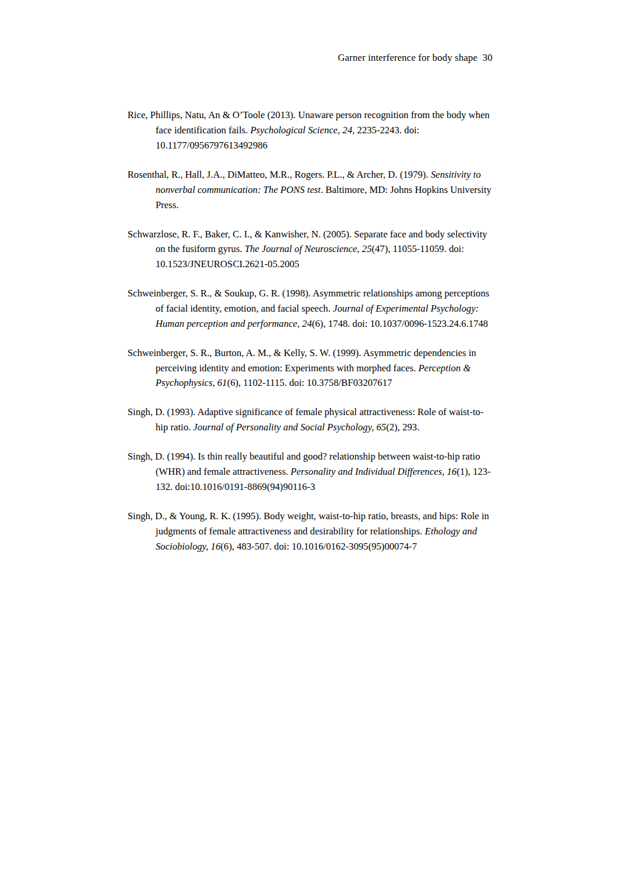Garner interference for body shape 30
Rice, Phillips, Natu, An & O’Toole (2013). Unaware person recognition from the body when face identification fails. Psychological Science, 24, 2235-2243. doi: 10.1177/0956797613492986
Rosenthal, R., Hall, J.A., DiMatteo, M.R., Rogers. P.L., & Archer, D. (1979). Sensitivity to nonverbal communication: The PONS test. Baltimore, MD: Johns Hopkins University Press.
Schwarzlose, R. F., Baker, C. I., & Kanwisher, N. (2005). Separate face and body selectivity on the fusiform gyrus. The Journal of Neuroscience, 25(47), 11055-11059. doi: 10.1523/JNEUROSCI.2621-05.2005
Schweinberger, S. R., & Soukup, G. R. (1998). Asymmetric relationships among perceptions of facial identity, emotion, and facial speech. Journal of Experimental Psychology: Human perception and performance, 24(6), 1748. doi: 10.1037/0096-1523.24.6.1748
Schweinberger, S. R., Burton, A. M., & Kelly, S. W. (1999). Asymmetric dependencies in perceiving identity and emotion: Experiments with morphed faces. Perception & Psychophysics, 61(6), 1102-1115. doi: 10.3758/BF03207617
Singh, D. (1993). Adaptive significance of female physical attractiveness: Role of waist-to-hip ratio. Journal of Personality and Social Psychology, 65(2), 293.
Singh, D. (1994). Is thin really beautiful and good? relationship between waist-to-hip ratio (WHR) and female attractiveness. Personality and Individual Differences, 16(1), 123-132. doi:10.1016/0191-8869(94)90116-3
Singh, D., & Young, R. K. (1995). Body weight, waist-to-hip ratio, breasts, and hips: Role in judgments of female attractiveness and desirability for relationships. Ethology and Sociobiology, 16(6), 483-507. doi: 10.1016/0162-3095(95)00074-7